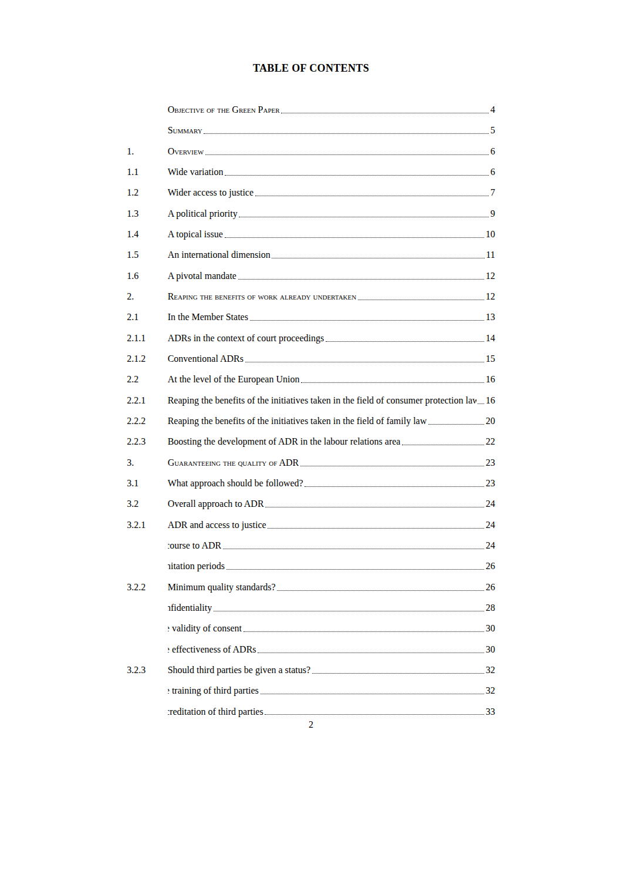Table of Contents
| | Objective of the Green Paper 4 |
| | Summary 5 |
| 1. | Overview 6 |
| 1.1 | Wide variation 6 |
| 1.2 | Wider access to justice 7 |
| 1.3 | A political priority 9 |
| 1.4 | A topical issue 10 |
| 1.5 | An international dimension 11 |
| 1.6 | A pivotal mandate 12 |
| 2. | Reaping the benefits of work already undertaken 12 |
| 2.1 | In the Member States 13 |
| 2.1.1 | ADRs in the context of court proceedings 14 |
| 2.1.2 | Conventional ADRs 15 |
| 2.2 | At the level of the European Union 16 |
| 2.2.1 | Reaping the benefits of the initiatives taken in the field of consumer protection law 16 |
| 2.2.2 | Reaping the benefits of the initiatives taken in the field of family law 20 |
| 2.2.3 | Boosting the development of ADR in the labour relations area 22 |
| 3. | Guaranteeing the quality of ADR 23 |
| 3.1 | What approach should be followed? 23 |
| 3.2 | Overall approach to ADR 24 |
| 3.2.1 | ADR and access to justice 24 |
| | 3.2.1.1 Recourse to ADR 24 |
| | 3.2.1.2 Limitation periods 26 |
| 3.2.2 | Minimum quality standards? 26 |
| | 3.2.2.1 Confidentiality 28 |
| | 3.2.2.2 The validity of consent 30 |
| | 3.2.2.3 The effectiveness of ADRs 30 |
| 3.2.3 | Should third parties be given a status? 32 |
| | 3.2.3.1 The training of third parties 32 |
| | 3.2.3.2 Accreditation of third parties 33 |
2